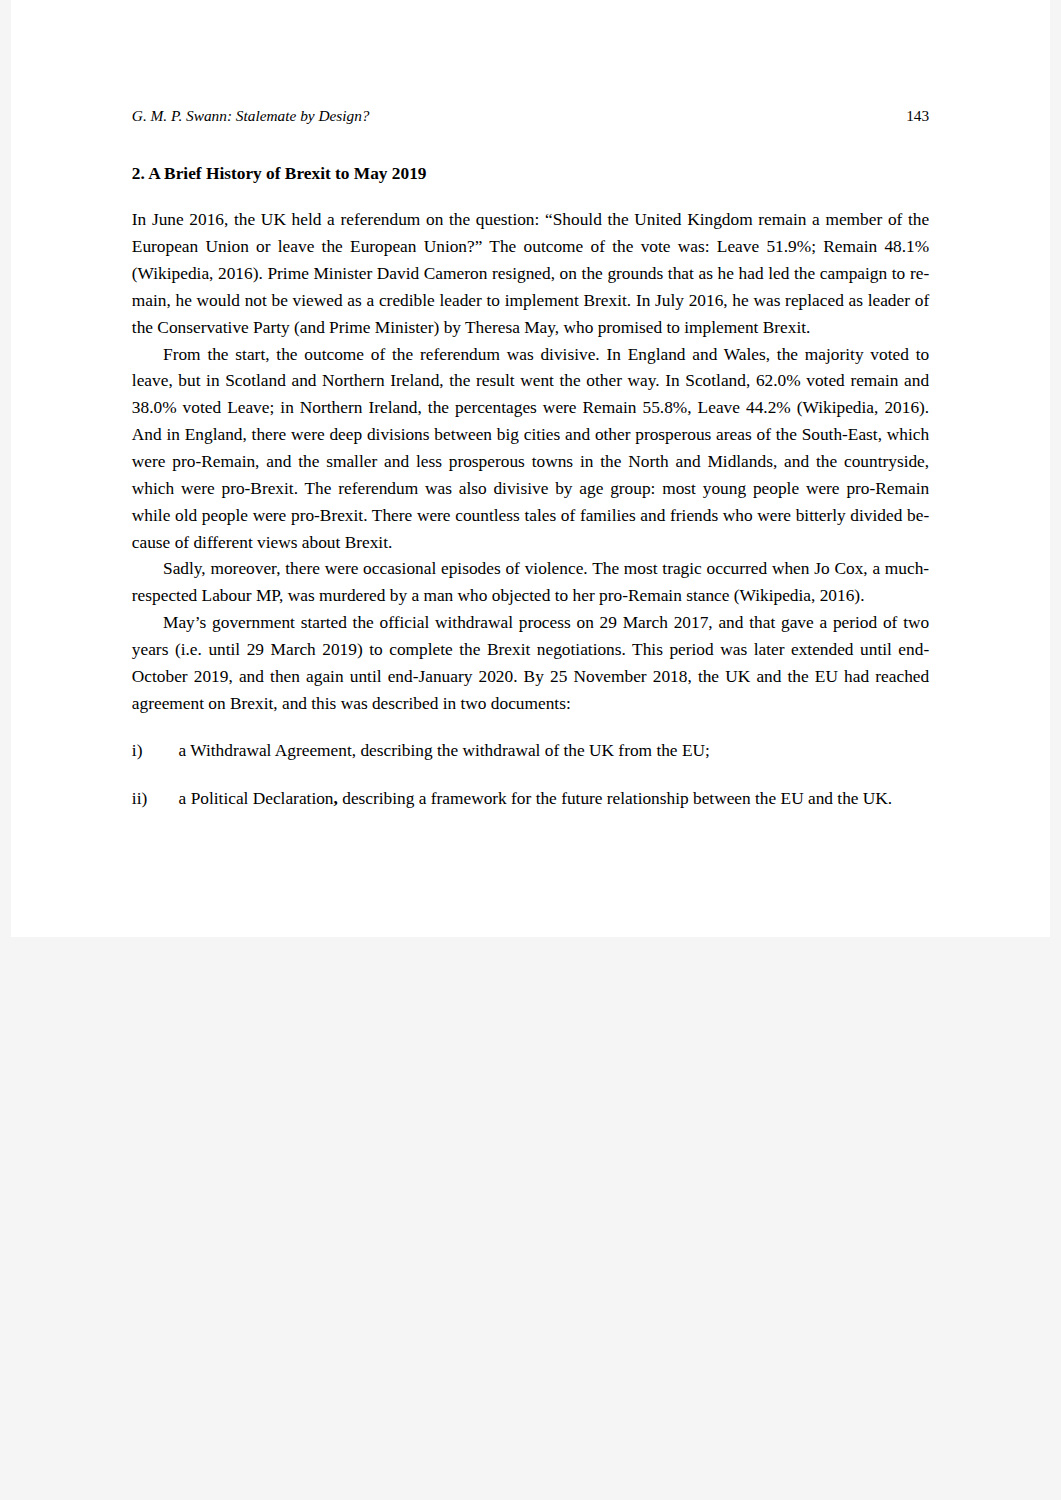G. M. P. Swann: Stalemate by Design? 143
2. A Brief History of Brexit to May 2019
In June 2016, the UK held a referendum on the question: “Should the United Kingdom remain a member of the European Union or leave the European Union?” The outcome of the vote was: Leave 51.9%; Remain 48.1% (Wikipedia, 2016). Prime Minister David Cameron resigned, on the grounds that as he had led the campaign to remain, he would not be viewed as a credible leader to implement Brexit. In July 2016, he was replaced as leader of the Conservative Party (and Prime Minister) by Theresa May, who promised to implement Brexit.
From the start, the outcome of the referendum was divisive. In England and Wales, the majority voted to leave, but in Scotland and Northern Ireland, the result went the other way. In Scotland, 62.0% voted remain and 38.0% voted Leave; in Northern Ireland, the percentages were Remain 55.8%, Leave 44.2% (Wikipedia, 2016). And in England, there were deep divisions between big cities and other prosperous areas of the South-East, which were pro-Remain, and the smaller and less prosperous towns in the North and Midlands, and the countryside, which were pro-Brexit. The referendum was also divisive by age group: most young people were pro-Remain while old people were pro-Brexit. There were countless tales of families and friends who were bitterly divided because of different views about Brexit.
Sadly, moreover, there were occasional episodes of violence. The most tragic occurred when Jo Cox, a much-respected Labour MP, was murdered by a man who objected to her pro-Remain stance (Wikipedia, 2016).
May’s government started the official withdrawal process on 29 March 2017, and that gave a period of two years (i.e. until 29 March 2019) to complete the Brexit negotiations. This period was later extended until end-October 2019, and then again until end-January 2020. By 25 November 2018, the UK and the EU had reached agreement on Brexit, and this was described in two documents:
i) a Withdrawal Agreement, describing the withdrawal of the UK from the EU;
ii) a Political Declaration, describing a framework for the future relationship between the EU and the UK.